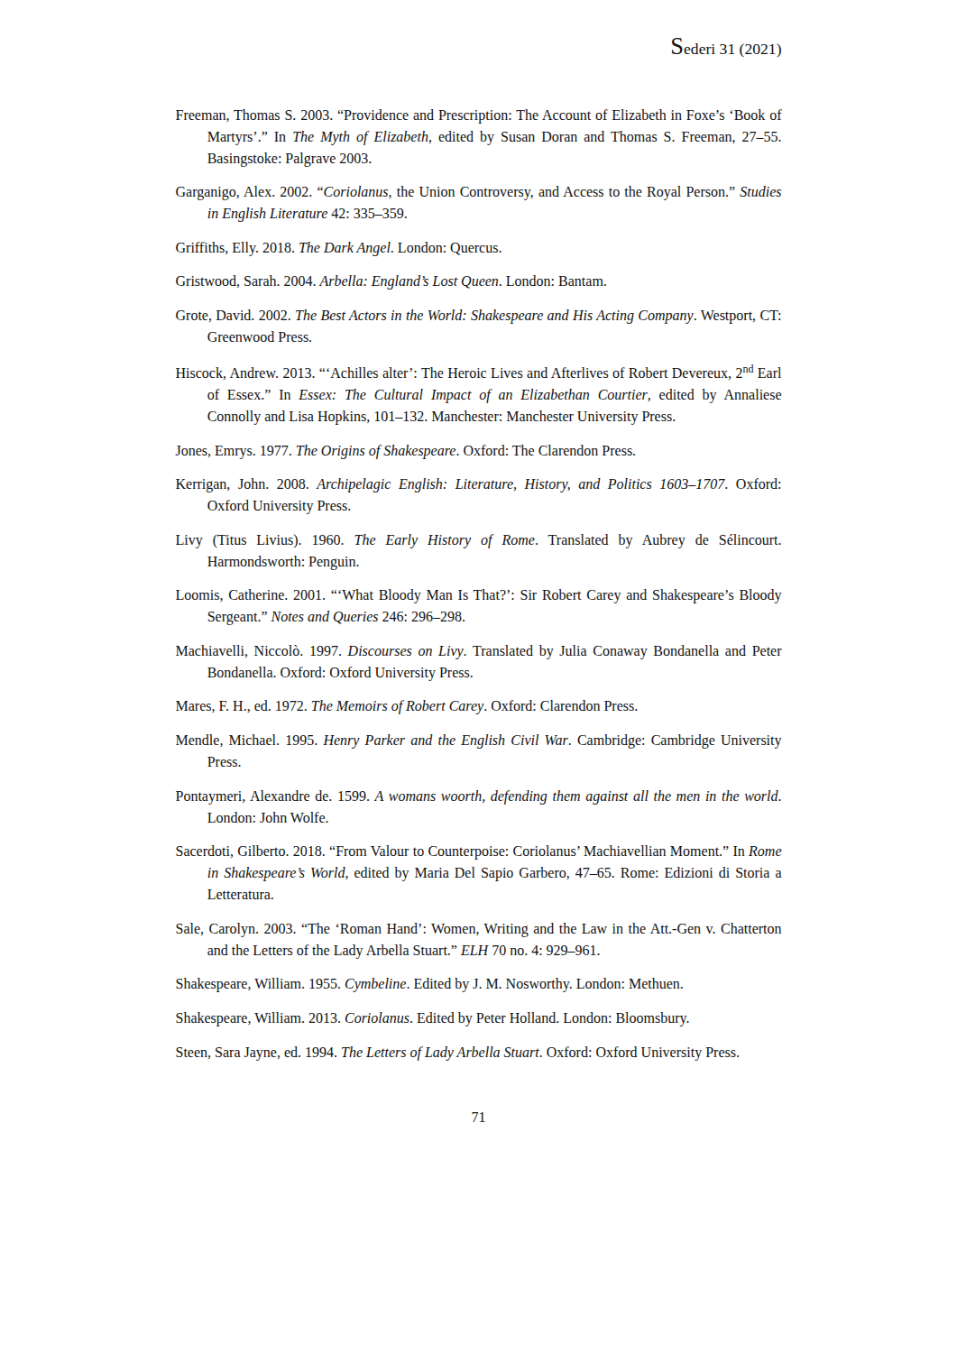Sederi 31 (2021)
Freeman, Thomas S. 2003. “Providence and Prescription: The Account of Elizabeth in Foxe’s ‘Book of Martyrs’.” In The Myth of Elizabeth, edited by Susan Doran and Thomas S. Freeman, 27–55. Basingstoke: Palgrave 2003.
Garganigo, Alex. 2002. “Coriolanus, the Union Controversy, and Access to the Royal Person.” Studies in English Literature 42: 335–359.
Griffiths, Elly. 2018. The Dark Angel. London: Quercus.
Gristwood, Sarah. 2004. Arbella: England’s Lost Queen. London: Bantam.
Grote, David. 2002. The Best Actors in the World: Shakespeare and His Acting Company. Westport, CT: Greenwood Press.
Hiscock, Andrew. 2013. “‘Achilles alter’: The Heroic Lives and Afterlives of Robert Devereux, 2nd Earl of Essex.” In Essex: The Cultural Impact of an Elizabethan Courtier, edited by Annaliese Connolly and Lisa Hopkins, 101–132. Manchester: Manchester University Press.
Jones, Emrys. 1977. The Origins of Shakespeare. Oxford: The Clarendon Press.
Kerrigan, John. 2008. Archipelagic English: Literature, History, and Politics 1603–1707. Oxford: Oxford University Press.
Livy (Titus Livius). 1960. The Early History of Rome. Translated by Aubrey de Sélincourt. Harmondsworth: Penguin.
Loomis, Catherine. 2001. “‘What Bloody Man Is That?’: Sir Robert Carey and Shakespeare’s Bloody Sergeant.” Notes and Queries 246: 296–298.
Machiavelli, Niccolò. 1997. Discourses on Livy. Translated by Julia Conaway Bondanella and Peter Bondanella. Oxford: Oxford University Press.
Mares, F. H., ed. 1972. The Memoirs of Robert Carey. Oxford: Clarendon Press.
Mendle, Michael. 1995. Henry Parker and the English Civil War. Cambridge: Cambridge University Press.
Pontaymeri, Alexandre de. 1599. A womans woorth, defending them against all the men in the world. London: John Wolfe.
Sacerdoti, Gilberto. 2018. “From Valour to Counterpoise: Coriolanus’ Machiavellian Moment.” In Rome in Shakespeare’s World, edited by Maria Del Sapio Garbero, 47–65. Rome: Edizioni di Storia a Letteratura.
Sale, Carolyn. 2003. “The ‘Roman Hand’: Women, Writing and the Law in the Att.-Gen v. Chatterton and the Letters of the Lady Arbella Stuart.” ELH 70 no. 4: 929–961.
Shakespeare, William. 1955. Cymbeline. Edited by J. M. Nosworthy. London: Methuen.
Shakespeare, William. 2013. Coriolanus. Edited by Peter Holland. London: Bloomsbury.
Steen, Sara Jayne, ed. 1994. The Letters of Lady Arbella Stuart. Oxford: Oxford University Press.
71